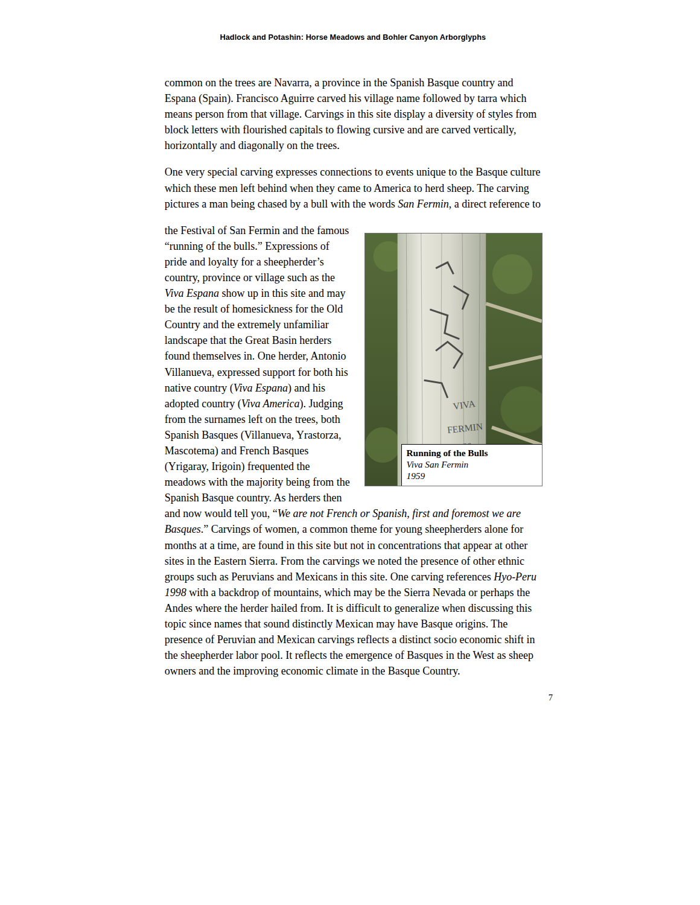Hadlock and Potashin: Horse Meadows and Bohler Canyon Arborglyphs
common on the trees are Navarra, a province in the Spanish Basque country and Espana (Spain). Francisco Aguirre carved his village name followed by tarra which means person from that village. Carvings in this site display a diversity of styles from block letters with flourished capitals to flowing cursive and are carved vertically, horizontally and diagonally on the trees.
One very special carving expresses connections to events unique to the Basque culture which these men left behind when they came to America to herd sheep. The carving pictures a man being chased by a bull with the words San Fermin, a direct reference to
Running of the Bulls
Viva San Fermin
1959
the Festival of San Fermin and the famous “running of the bulls.” Expressions of pride and loyalty for a sheepherder’s country, province or village such as the Viva Espana show up in this site and may be the result of homesickness for the Old Country and the extremely unfamiliar landscape that the Great Basin herders found themselves in. One herder, Antonio Villanueva, expressed support for both his native country (Viva Espana) and his adopted country (Viva America). Judging from the surnames left on the trees, both Spanish Basques (Villanueva, Yrastorza, Mascotema) and French Basques (Yrigaray, Irigoin) frequented the meadows with the majority being from the Spanish Basque country. As herders then and now would tell you, “We are not French or Spanish, first and foremost we are Basques.” Carvings of women, a common theme for young sheepherders alone for months at a time, are found in this site but not in concentrations that appear at other sites in the Eastern Sierra. From the carvings we noted the presence of other ethnic groups such as Peruvians and Mexicans in this site. One carving references Hyo-Peru 1998 with a backdrop of mountains, which may be the Sierra Nevada or perhaps the Andes where the herder hailed from. It is difficult to generalize when discussing this topic since names that sound distinctly Mexican may have Basque origins. The presence of Peruvian and Mexican carvings reflects a distinct socio economic shift in the sheepherder labor pool. It reflects the emergence of Basques in the West as sheep owners and the improving economic climate in the Basque Country.
7